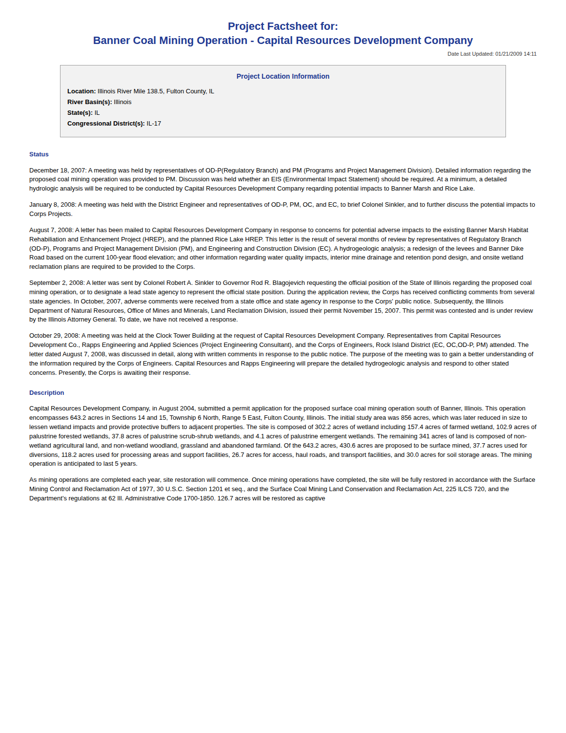Project Factsheet for:
Banner Coal Mining Operation - Capital Resources Development Company
Date Last Updated: 01/21/2009 14:11
Project Location Information
Location: Illinois River Mile 138.5, Fulton County, IL
River Basin(s): Illinois
State(s): IL
Congressional District(s): IL-17
Status
December 18, 2007: A meeting was held by representatives of OD-P(Regulatory Branch) and PM (Programs and Project Management Division). Detailed information regarding the proposed coal mining operation was provided to PM. Discussion was held whether an EIS (Environmental Impact Statement) should be required. At a minimum, a detailed hydrologic analysis will be required to be conducted by Capital Resources Development Company reqarding potential impacts to Banner Marsh and Rice Lake.
January 8, 2008: A meeting was held with the District Engineer and representatives of OD-P, PM, OC, and EC, to brief Colonel Sinkler, and to further discuss the potential impacts to Corps Projects.
August 7, 2008: A letter has been mailed to Capital Resources Development Company in response to concerns for potential adverse impacts to the existing Banner Marsh Habitat Rehabiliation and Enhancement Project (HREP), and the planned Rice Lake HREP. This letter is the result of several months of review by representatives of Regulatory Branch (OD-P), Programs and Project Management Division (PM), and Engineering and Construction Division (EC). A hydrogeologic analysis; a redesign of the levees and Banner Dike Road based on the current 100-year flood elevation; and other information regarding water quality impacts, interior mine drainage and retention pond design, and onsite wetland reclamation plans are required to be provided to the Corps.
September 2, 2008: A letter was sent by Colonel Robert A. Sinkler to Governor Rod R. Blagojevich requesting the official position of the State of Illinois regarding the proposed coal mining operation, or to designate a lead state agency to represent the official state position. During the application review, the Corps has received conflicting comments from several state agencies. In October, 2007, adverse comments were received from a state office and state agency in response to the Corps' public notice. Subsequently, the Illinois Department of Natural Resources, Office of Mines and Minerals, Land Reclamation Division, issued their permit November 15, 2007. This permit was contested and is under review by the Illinois Attorney General. To date, we have not received a response.
October 29, 2008: A meeting was held at the Clock Tower Building at the request of Capital Resources Development Company. Representatives from Capital Resources Development Co., Rapps Engineering and Applied Sciences (Project Engineering Consultant), and the Corps of Engineers, Rock Island District (EC, OC,OD-P, PM) attended. The letter dated August 7, 2008, was discussed in detail, along with written comments in response to the public notice. The purpose of the meeting was to gain a better understanding of the information required by the Corps of Engineers. Capital Resources and Rapps Engineering will prepare the detailed hydrogeologic analysis and respond to other stated concerns. Presently, the Corps is awaiting their response.
Description
Capital Resources Development Company, in August 2004, submitted a permit application for the proposed surface coal mining operation south of Banner, Illinois. This operation encompasses 643.2 acres in Sections 14 and 15, Township 6 North, Range 5 East, Fulton County, Illinois. The initial study area was 856 acres, which was later reduced in size to lessen wetland impacts and provide protective buffers to adjacent properties. The site is composed of 302.2 acres of wetland including 157.4 acres of farmed wetland, 102.9 acres of palustrine forested wetlands, 37.8 acres of palustrine scrub-shrub wetlands, and 4.1 acres of palustrine emergent wetlands. The remaining 341 acres of land is composed of non-wetland agricultural land, and non-wetland woodland, grassland and abandoned farmland. Of the 643.2 acres, 430.6 acres are proposed to be surface mined, 37.7 acres used for diversions, 118.2 acres used for processing areas and support facilities, 26.7 acres for access, haul roads, and transport facilities, and 30.0 acres for soil storage areas. The mining operation is anticipated to last 5 years.
As mining operations are completed each year, site restoration will commence. Once mining operations have completed, the site will be fully restored in accordance with the Surface Mining Control and Reclamation Act of 1977, 30 U.S.C. Section 1201 et seq., and the Surface Coal Mining Land Conservation and Reclamation Act, 225 ILCS 720, and the Department's regulations at 62 Ill. Administrative Code 1700-1850. 126.7 acres will be restored as captive